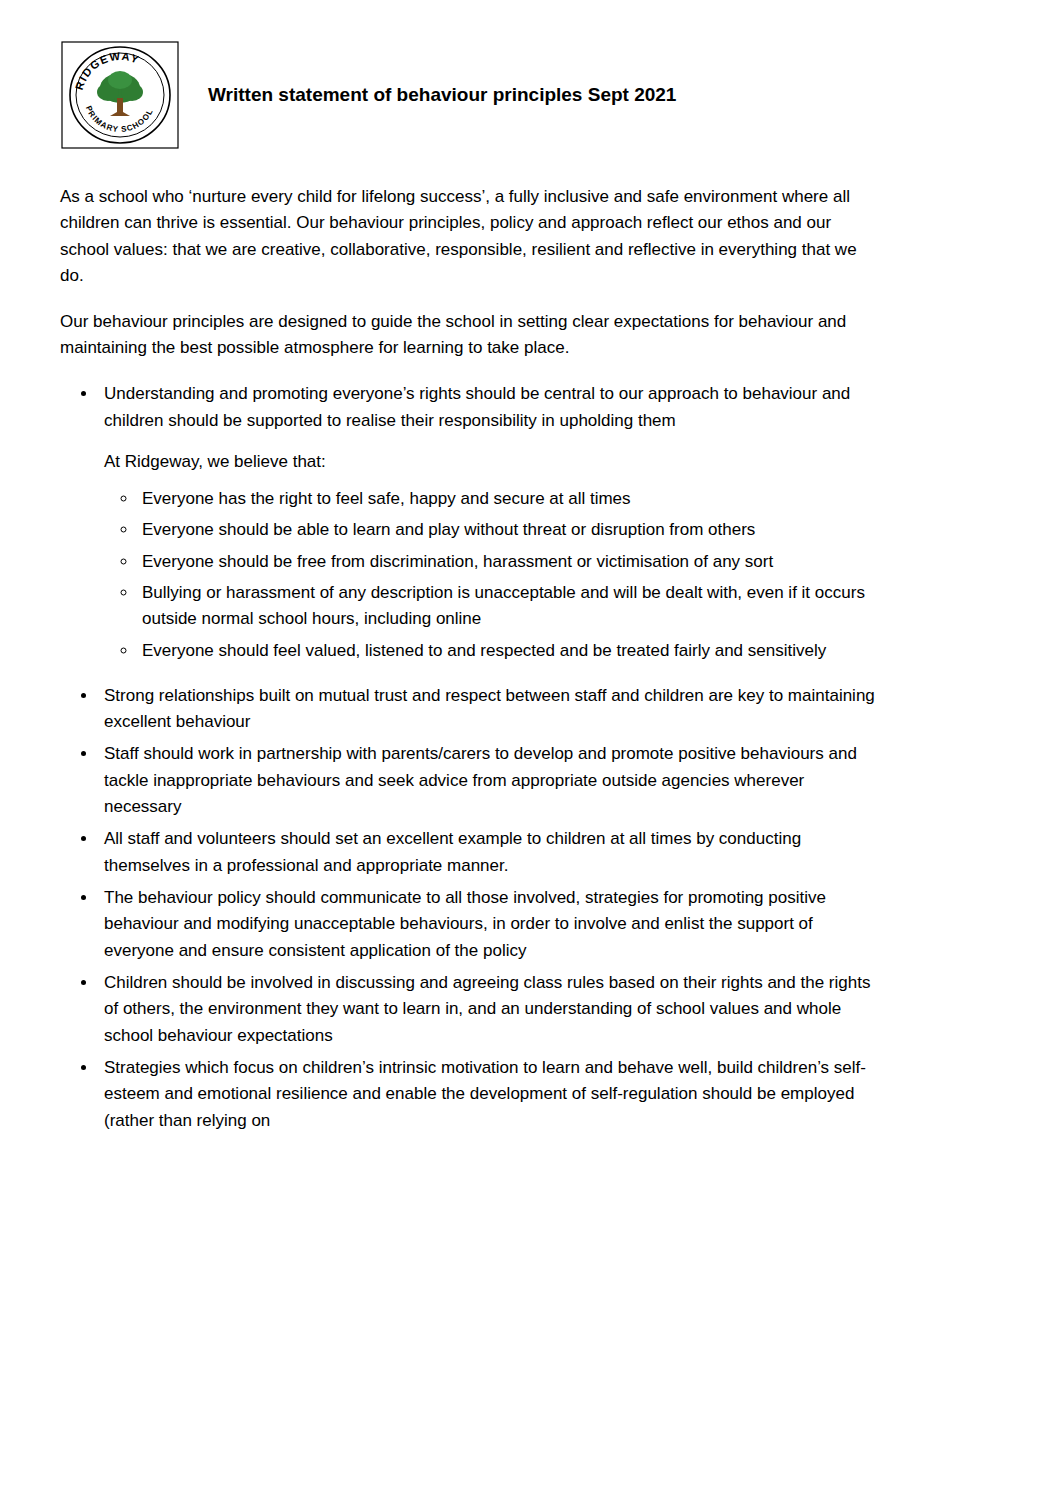RIDGEWAY PRIMARY SCHOOL
Written statement of behaviour principles Sept 2021
As a school who ‘nurture every child for lifelong success’, a fully inclusive and safe environment where all children can thrive is essential. Our behaviour principles, policy and approach reflect our ethos and our school values: that we are creative, collaborative, responsible, resilient and reflective in everything that we do.
Our behaviour principles are designed to guide the school in setting clear expectations for behaviour and maintaining the best possible atmosphere for learning to take place.
Understanding and promoting everyone’s rights should be central to our approach to behaviour and children should be supported to realise their responsibility in upholding them
At Ridgeway, we believe that:
Everyone has the right to feel safe, happy and secure at all times
Everyone should be able to learn and play without threat or disruption from others
Everyone should be free from discrimination, harassment or victimisation of any sort
Bullying or harassment of any description is unacceptable and will be dealt with, even if it occurs outside normal school hours, including online
Everyone should feel valued, listened to and respected and be treated fairly and sensitively
Strong relationships built on mutual trust and respect between staff and children are key to maintaining excellent behaviour
Staff should work in partnership with parents/carers to develop and promote positive behaviours and tackle inappropriate behaviours and seek advice from appropriate outside agencies wherever necessary
All staff and volunteers should set an excellent example to children at all times by conducting themselves in a professional and appropriate manner.
The behaviour policy should communicate to all those involved, strategies for promoting positive behaviour and modifying unacceptable behaviours, in order to involve and enlist the support of everyone and ensure consistent application of the policy
Children should be involved in discussing and agreeing class rules based on their rights and the rights of others, the environment they want to learn in, and an understanding of school values and whole school behaviour expectations
Strategies which focus on children’s intrinsic motivation to learn and behave well, build children’s self-esteem and emotional resilience and enable the development of self-regulation should be employed (rather than relying on